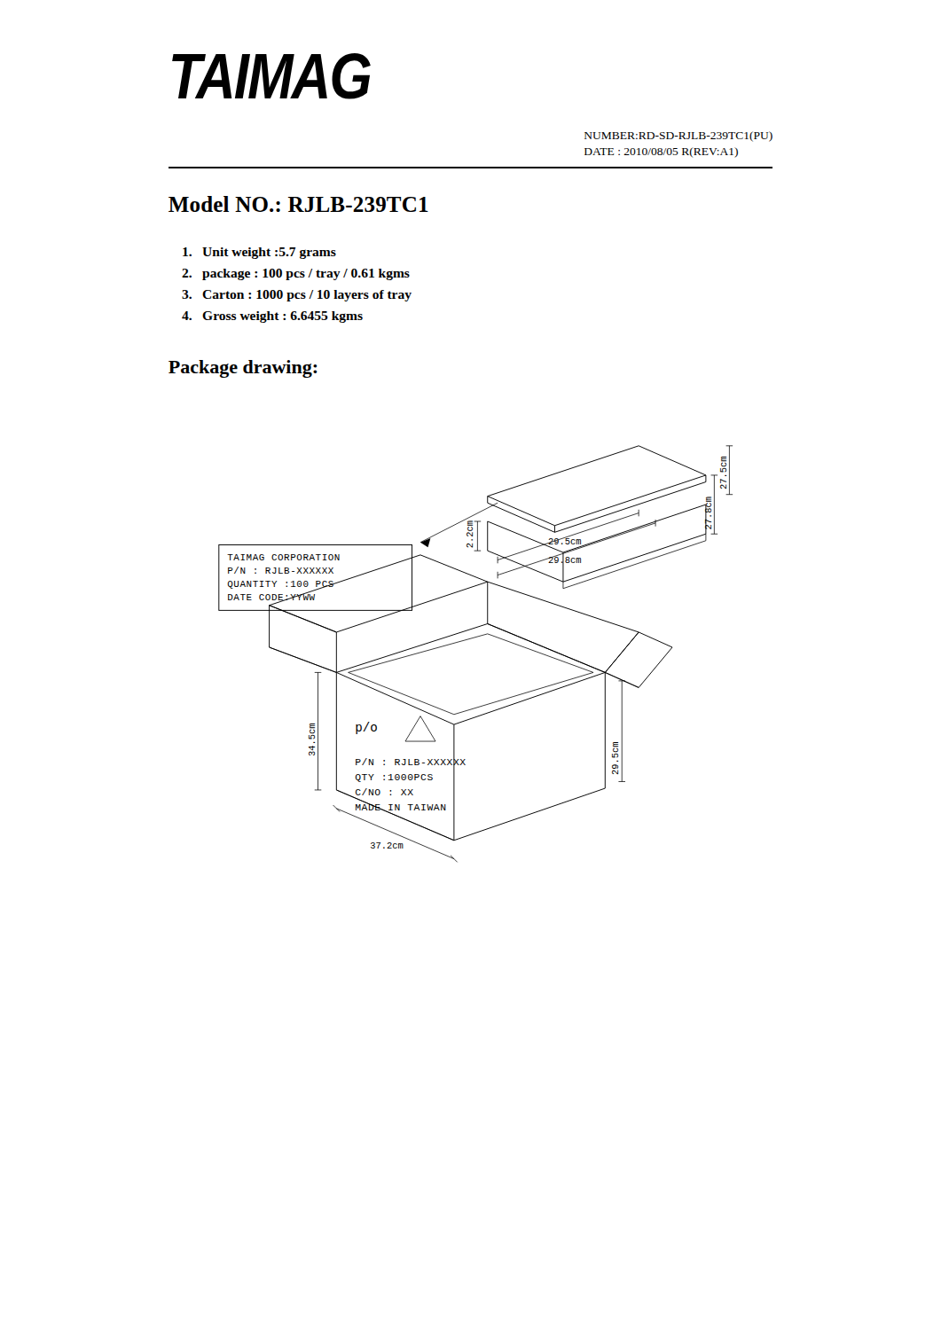TAIMAG
NUMBER:RD-SD-RJLB-239TC1(PU)
DATE : 2010/08/05 R(REV:A1)
Model NO.: RJLB-239TC1
Unit weight :5.7 grams
package : 100 pcs / tray / 0.61 kgms
Carton : 1000 pcs / 10 layers of tray
Gross weight : 6.6455 kgms
Package drawing:
2.2cm 29.5cm 29.8cm 27.5cm 27.8cm TAIMAG CORPORATION P/N : RJLB-XXXXXX QUANTITY :100 PCS DATE CODE:YYWW p/o P/N : RJLB-XXXXXX QTY :1000PCS C/NO : XX MADE IN TAIWAN 34.5cm 37.2cm 29.5cm